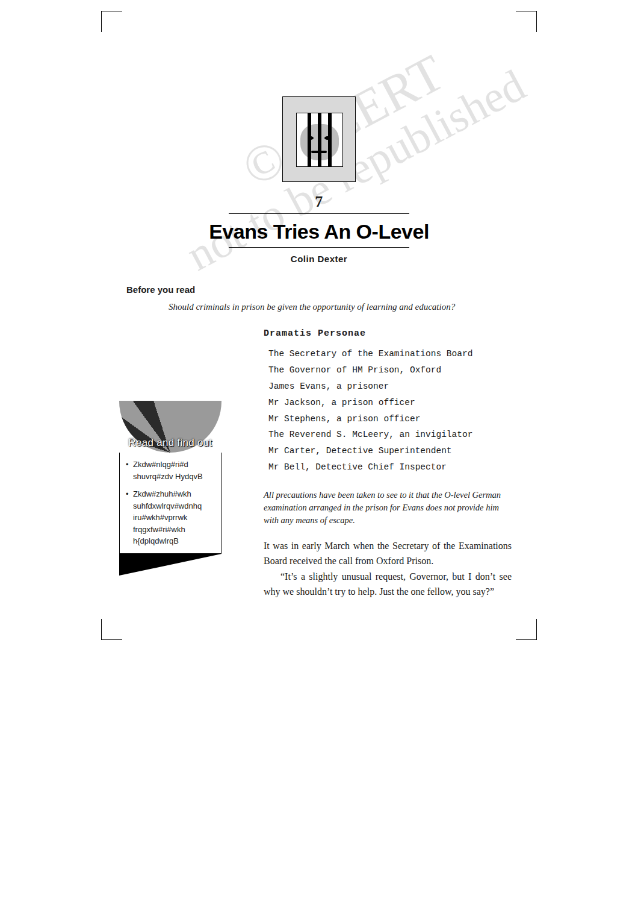© NCERT not to be republished
7
Evans Tries An O-Level
Colin Dexter
Before you read
Should criminals in prison be given the opportunity of learning and education?
Read and find out
Zkdw#nlqg#ri#d shuvrq#zdv HydqvB
Zkdw#zhuh#wkh suhfdxwlrqv#wdnhq iru#wkh#vprrwk frqgxfw#ri#wkh h{dplqdwlrqB
Dramatis Personae
The Secretary of the Examinations Board
The Governor of HM Prison, Oxford
James Evans, a prisoner
Mr Jackson, a prison officer
Mr Stephens, a prison officer
The Reverend S. McLeery, an invigilator
Mr Carter, Detective Superintendent
Mr Bell, Detective Chief Inspector
All precautions have been taken to see to it that the O-level German examination arranged in the prison for Evans does not provide him with any means of escape.
It was in early March when the Secretary of the Examinations Board received the call from Oxford Prison.
“It’s a slightly unusual request, Governor, but I don’t see why we shouldn’t try to help. Just the one fellow, you say?”